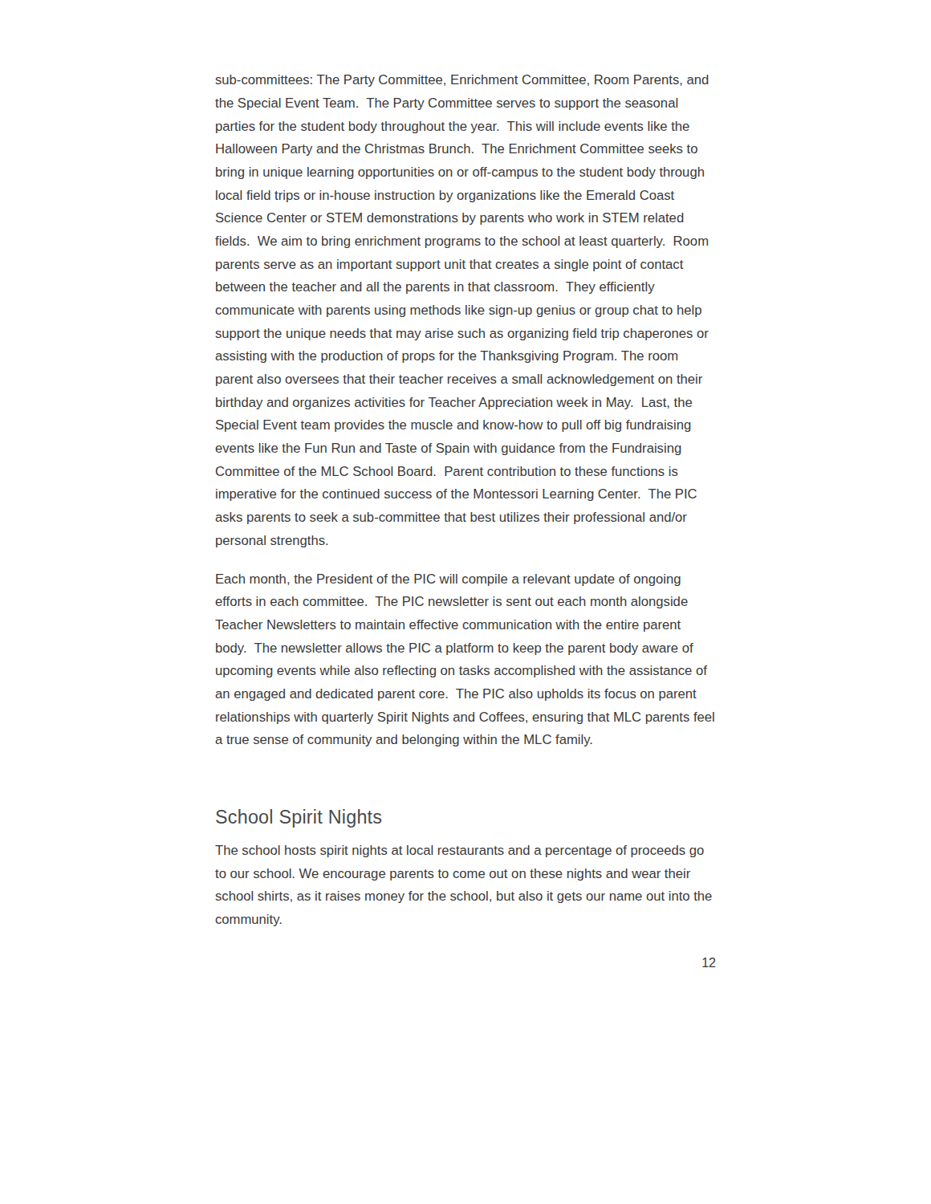sub-committees: The Party Committee, Enrichment Committee, Room Parents, and the Special Event Team. The Party Committee serves to support the seasonal parties for the student body throughout the year. This will include events like the Halloween Party and the Christmas Brunch. The Enrichment Committee seeks to bring in unique learning opportunities on or off-campus to the student body through local field trips or in-house instruction by organizations like the Emerald Coast Science Center or STEM demonstrations by parents who work in STEM related fields. We aim to bring enrichment programs to the school at least quarterly. Room parents serve as an important support unit that creates a single point of contact between the teacher and all the parents in that classroom. They efficiently communicate with parents using methods like sign-up genius or group chat to help support the unique needs that may arise such as organizing field trip chaperones or assisting with the production of props for the Thanksgiving Program. The room parent also oversees that their teacher receives a small acknowledgement on their birthday and organizes activities for Teacher Appreciation week in May. Last, the Special Event team provides the muscle and know-how to pull off big fundraising events like the Fun Run and Taste of Spain with guidance from the Fundraising Committee of the MLC School Board. Parent contribution to these functions is imperative for the continued success of the Montessori Learning Center. The PIC asks parents to seek a sub-committee that best utilizes their professional and/or personal strengths.
Each month, the President of the PIC will compile a relevant update of ongoing efforts in each committee. The PIC newsletter is sent out each month alongside Teacher Newsletters to maintain effective communication with the entire parent body. The newsletter allows the PIC a platform to keep the parent body aware of upcoming events while also reflecting on tasks accomplished with the assistance of an engaged and dedicated parent core. The PIC also upholds its focus on parent relationships with quarterly Spirit Nights and Coffees, ensuring that MLC parents feel a true sense of community and belonging within the MLC family.
School Spirit Nights
The school hosts spirit nights at local restaurants and a percentage of proceeds go to our school. We encourage parents to come out on these nights and wear their school shirts, as it raises money for the school, but also it gets our name out into the community.
12